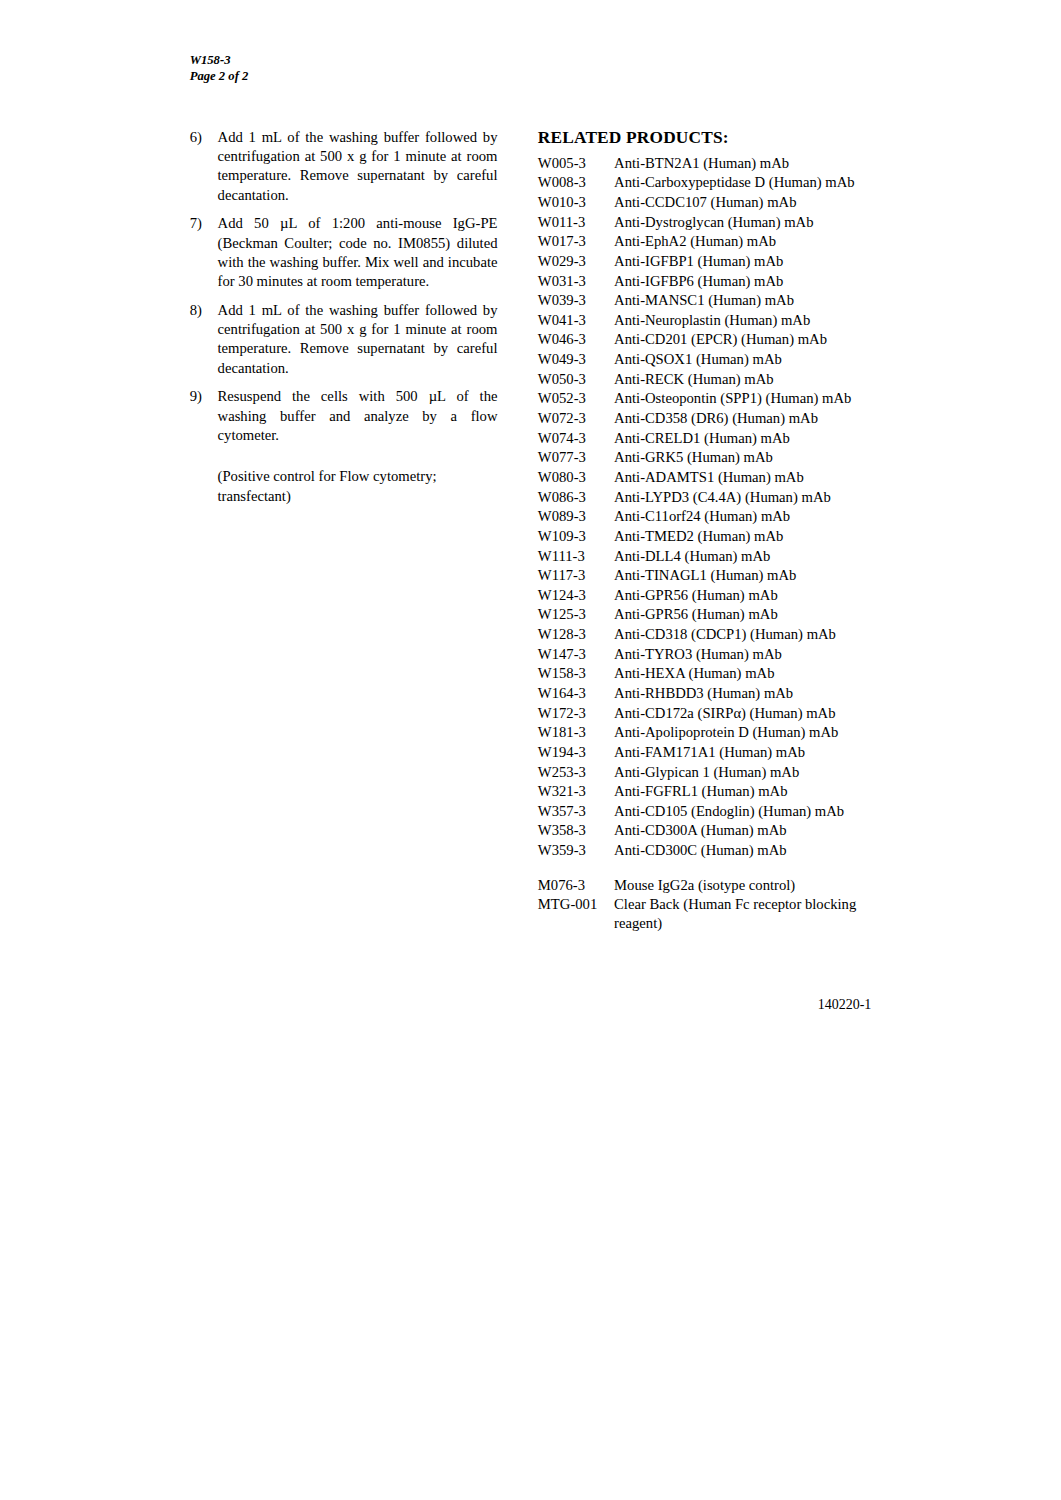W158-3
Page 2 of 2
Add 1 mL of the washing buffer followed by centrifugation at 500 x g for 1 minute at room temperature. Remove supernatant by careful decantation.
Add 50 µL of 1:200 anti-mouse IgG-PE (Beckman Coulter; code no. IM0855) diluted with the washing buffer. Mix well and incubate for 30 minutes at room temperature.
Add 1 mL of the washing buffer followed by centrifugation at 500 x g for 1 minute at room temperature. Remove supernatant by careful decantation.
Resuspend the cells with 500 µL of the washing buffer and analyze by a flow cytometer.
(Positive control for Flow cytometry; transfectant)
RELATED PRODUCTS:
| W005-3 | Anti-BTN2A1 (Human) mAb |
| W008-3 | Anti-Carboxypeptidase D (Human) mAb |
| W010-3 | Anti-CCDC107 (Human) mAb |
| W011-3 | Anti-Dystroglycan (Human) mAb |
| W017-3 | Anti-EphA2 (Human) mAb |
| W029-3 | Anti-IGFBP1 (Human) mAb |
| W031-3 | Anti-IGFBP6 (Human) mAb |
| W039-3 | Anti-MANSC1 (Human) mAb |
| W041-3 | Anti-Neuroplastin (Human) mAb |
| W046-3 | Anti-CD201 (EPCR) (Human) mAb |
| W049-3 | Anti-QSOX1 (Human) mAb |
| W050-3 | Anti-RECK (Human) mAb |
| W052-3 | Anti-Osteopontin (SPP1) (Human) mAb |
| W072-3 | Anti-CD358 (DR6) (Human) mAb |
| W074-3 | Anti-CRELD1 (Human) mAb |
| W077-3 | Anti-GRK5 (Human) mAb |
| W080-3 | Anti-ADAMTS1 (Human) mAb |
| W086-3 | Anti-LYPD3 (C4.4A) (Human) mAb |
| W089-3 | Anti-C11orf24 (Human) mAb |
| W109-3 | Anti-TMED2 (Human) mAb |
| W111-3 | Anti-DLL4 (Human) mAb |
| W117-3 | Anti-TINAGL1 (Human) mAb |
| W124-3 | Anti-GPR56 (Human) mAb |
| W125-3 | Anti-GPR56 (Human) mAb |
| W128-3 | Anti-CD318 (CDCP1) (Human) mAb |
| W147-3 | Anti-TYRO3 (Human) mAb |
| W158-3 | Anti-HEXA (Human) mAb |
| W164-3 | Anti-RHBDD3 (Human) mAb |
| W172-3 | Anti-CD172a (SIRP α ) (Human) mAb |
| W181-3 | Anti-Apolipoprotein D (Human) mAb |
| W194-3 | Anti-FAM171A1 (Human) mAb |
| W253-3 | Anti-Glypican 1 (Human) mAb |
| W321-3 | Anti-FGFRL1 (Human) mAb |
| W357-3 | Anti-CD105 (Endoglin) (Human) mAb |
| W358-3 | Anti-CD300A (Human) mAb |
| W359-3 | Anti-CD300C (Human) mAb |
| M076-3 | Mouse IgG2a (isotype control) |
| MTG-001 | Clear Back (Human Fc receptor blocking reagent) |
140220-1